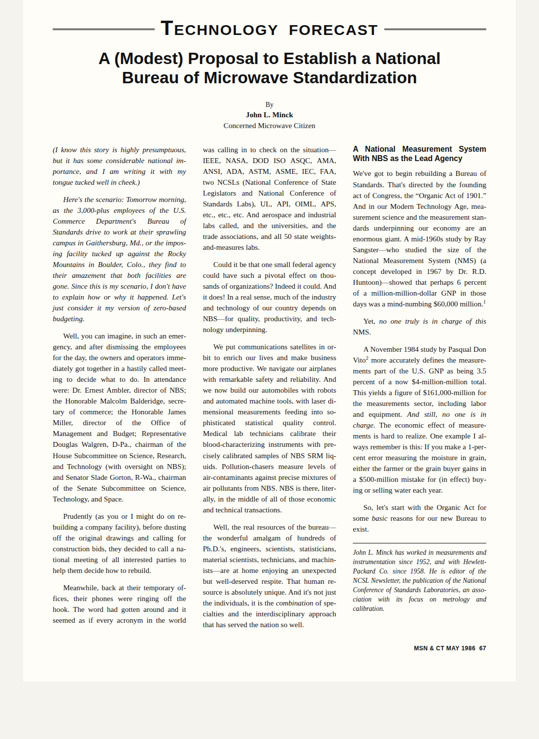TECHNOLOGY FORECAST
A (Modest) Proposal to Establish a National Bureau of Microwave Standardization
By
John L. Minck
Concerned Microwave Citizen
(I know this story is highly presumptuous, but it has some considerable national importance, and I am writing it with my tongue tucked well in cheek.)
Here's the scenario: Tomorrow morning, as the 3,000-plus employees of the U.S. Commerce Department's Bureau of Standards drive to work at their sprawling campus in Gaithersburg, Md., or the imposing facility tucked up against the Rocky Mountains in Boulder, Colo., they find to their amazement that both facilities are gone. Since this is my scenario, I don't have to explain how or why it happened. Let's just consider it my version of zero-based budgeting.
Well, you can imagine, in such an emergency, and after dismissing the employees for the day, the owners and operators immediately got together in a hastily called meeting to decide what to do. In attendance were: Dr. Ernest Ambler, director of NBS; the Honorable Malcolm Balderidge, secretary of commerce; the Honorable James Miller, director of the Office of Management and Budget; Representative Douglas Walgren, D-Pa., chairman of the House Subcommittee on Science, Research, and Technology (with oversight on NBS); and Senator Slade Gorton, R-Wa., chairman of the Senate Subcommittee on Science, Technology, and Space.
Prudently (as you or I might do on rebuilding a company facility), before dusting off the original drawings and calling for construction bids, they decided to call a national meeting of all interested parties to help them decide how to rebuild.
Meanwhile, back at their temporary offices, their phones were ringing off the hook. The word had gotten around and it seemed as if every acronym in the world was calling in to check on the situation—IEEE, NASA, DOD ISO ASQC, AMA, ANSI, ADA, ASTM, ASME, IEC, FAA, two NCSLs (National Conference of State Legislators and National Conference of Standards Labs), UL, API, OIML, APS, etc., etc., etc. And aerospace and industrial labs called, and the universities, and the trade associations, and all 50 state weights-and-measures labs.
Could it be that one small federal agency could have such a pivotal effect on thousands of organizations? Indeed it could. And it does! In a real sense, much of the industry and technology of our country depends on NBS—for quality, productivity, and technology underpinning.
We put communications satellites in orbit to enrich our lives and make business more productive. We navigate our airplanes with remarkable safety and reliability. And we now build our automobiles with robots and automated machine tools, with laser dimensional measurements feeding into sophisticated statistical quality control. Medical lab technicians calibrate their blood-characterizing instruments with precisely calibrated samples of NBS SRM liquids. Pollution-chasers measure levels of air-contaminants against precise mixtures of air pollutants from NBS. NBS is there, literally, in the middle of all of those economic and technical transactions.
Well, the real resources of the bureau—the wonderful amalgam of hundreds of Ph.D.'s, engineers, scientists, statisticians, material scientists, technicians, and machinists—are at home enjoying an unexpected but well-deserved respite. That human resource is absolutely unique. And it's not just the individuals, it is the combination of specialties and the interdisciplinary approach that has served the nation so well.
A National Measurement System With NBS as the Lead Agency
We've got to begin rebuilding a Bureau of Standards. That's directed by the founding act of Congress, the “Organic Act of 1901.” And in our Modern Technology Age, measurement science and the measurement standards underpinning our economy are an enormous giant. A mid-1960s study by Ray Sangster—who studied the size of the National Measurement System (NMS) (a concept developed in 1967 by Dr. R.D. Huntoon)—showed that perhaps 6 percent of a million-million-dollar GNP in those days was a mind-numbing $60,000 million.1
Yet, no one truly is in charge of this NMS.
A November 1984 study by Pasqual Don Vito2 more accurately defines the measurements part of the U.S. GNP as being 3.5 percent of a now $4-million-million total. This yields a figure of $161,000-million for the measurements sector, including labor and equipment. And still, no one is in charge. The economic effect of measurements is hard to realize. One example I always remember is this: If you make a 1-percent error measuring the moisture in grain, either the farmer or the grain buyer gains in a $500-million mistake for (in effect) buying or selling water each year.
So, let's start with the Organic Act for some basic reasons for our new Bureau to exist.
John L. Minck has worked in measurements and instrumentation since 1952, and with Hewlett-Packard Co. since 1958. He is editor of the NCSL Newsletter, the publication of the National Conference of Standards Laboratories, an association with its focus on metrology and calibration.
MSN & CT MAY 1986 67